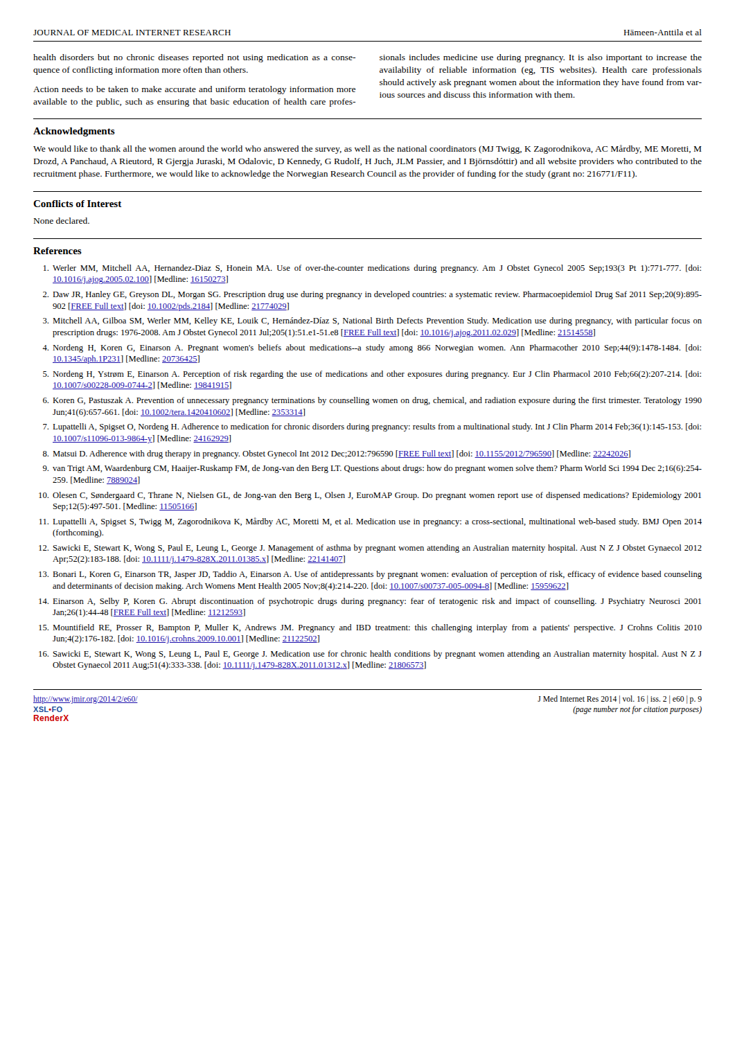Journal of Medical Internet Research Hämeen-Anttila et al
health disorders but no chronic diseases reported not using medication as a consequence of conflicting information more often than others.
Action needs to be taken to make accurate and uniform teratology information more available to the public, such as ensuring that basic education of health care professionals includes medicine use during pregnancy. It is also important to increase the availability of reliable information (eg, TIS websites). Health care professionals should actively ask pregnant women about the information they have found from various sources and discuss this information with them.
Acknowledgments
We would like to thank all the women around the world who answered the survey, as well as the national coordinators (MJ Twigg, K Zagorodnikova, AC Mårdby, ME Moretti, M Drozd, A Panchaud, A Rieutord, R Gjergja Juraski, M Odalovic, D Kennedy, G Rudolf, H Juch, JLM Passier, and I Björnsdóttir) and all website providers who contributed to the recruitment phase. Furthermore, we would like to acknowledge the Norwegian Research Council as the provider of funding for the study (grant no: 216771/F11).
Conflicts of Interest
None declared.
References
Werler MM, Mitchell AA, Hernandez-Diaz S, Honein MA. Use of over-the-counter medications during pregnancy. Am J Obstet Gynecol 2005 Sep;193(3 Pt 1):771-777. [doi: 10.1016/j.ajog.2005.02.100] [Medline: 16150273]
Daw JR, Hanley GE, Greyson DL, Morgan SG. Prescription drug use during pregnancy in developed countries: a systematic review. Pharmacoepidemiol Drug Saf 2011 Sep;20(9):895-902 [FREE Full text] [doi: 10.1002/pds.2184] [Medline: 21774029]
Mitchell AA, Gilboa SM, Werler MM, Kelley KE, Louik C, Hernández-Díaz S, National Birth Defects Prevention Study. Medication use during pregnancy, with particular focus on prescription drugs: 1976-2008. Am J Obstet Gynecol 2011 Jul;205(1):51.e1-51.e8 [FREE Full text] [doi: 10.1016/j.ajog.2011.02.029] [Medline: 21514558]
Nordeng H, Koren G, Einarson A. Pregnant women's beliefs about medications--a study among 866 Norwegian women. Ann Pharmacother 2010 Sep;44(9):1478-1484. [doi: 10.1345/aph.1P231] [Medline: 20736425]
Nordeng H, Ystrøm E, Einarson A. Perception of risk regarding the use of medications and other exposures during pregnancy. Eur J Clin Pharmacol 2010 Feb;66(2):207-214. [doi: 10.1007/s00228-009-0744-2] [Medline: 19841915]
Koren G, Pastuszak A. Prevention of unnecessary pregnancy terminations by counselling women on drug, chemical, and radiation exposure during the first trimester. Teratology 1990 Jun;41(6):657-661. [doi: 10.1002/tera.1420410602] [Medline: 2353314]
Lupattelli A, Spigset O, Nordeng H. Adherence to medication for chronic disorders during pregnancy: results from a multinational study. Int J Clin Pharm 2014 Feb;36(1):145-153. [doi: 10.1007/s11096-013-9864-y] [Medline: 24162929]
Matsui D. Adherence with drug therapy in pregnancy. Obstet Gynecol Int 2012 Dec;2012:796590 [FREE Full text] [doi: 10.1155/2012/796590] [Medline: 22242026]
van Trigt AM, Waardenburg CM, Haaijer-Ruskamp FM, de Jong-van den Berg LT. Questions about drugs: how do pregnant women solve them? Pharm World Sci 1994 Dec 2;16(6):254-259. [Medline: 7889024]
Olesen C, Søndergaard C, Thrane N, Nielsen GL, de Jong-van den Berg L, Olsen J, EuroMAP Group. Do pregnant women report use of dispensed medications? Epidemiology 2001 Sep;12(5):497-501. [Medline: 11505166]
Lupattelli A, Spigset S, Twigg M, Zagorodnikova K, Mårdby AC, Moretti M, et al. Medication use in pregnancy: a cross-sectional, multinational web-based study. BMJ Open 2014 (forthcoming).
Sawicki E, Stewart K, Wong S, Paul E, Leung L, George J. Management of asthma by pregnant women attending an Australian maternity hospital. Aust N Z J Obstet Gynaecol 2012 Apr;52(2):183-188. [doi: 10.1111/j.1479-828X.2011.01385.x] [Medline: 22141407]
Bonari L, Koren G, Einarson TR, Jasper JD, Taddio A, Einarson A. Use of antidepressants by pregnant women: evaluation of perception of risk, efficacy of evidence based counseling and determinants of decision making. Arch Womens Ment Health 2005 Nov;8(4):214-220. [doi: 10.1007/s00737-005-0094-8] [Medline: 15959622]
Einarson A, Selby P, Koren G. Abrupt discontinuation of psychotropic drugs during pregnancy: fear of teratogenic risk and impact of counselling. J Psychiatry Neurosci 2001 Jan;26(1):44-48 [FREE Full text] [Medline: 11212593]
Mountifield RE, Prosser R, Bampton P, Muller K, Andrews JM. Pregnancy and IBD treatment: this challenging interplay from a patients' perspective. J Crohns Colitis 2010 Jun;4(2):176-182. [doi: 10.1016/j.crohns.2009.10.001] [Medline: 21122502]
Sawicki E, Stewart K, Wong S, Leung L, Paul E, George J. Medication use for chronic health conditions by pregnant women attending an Australian maternity hospital. Aust N Z J Obstet Gynaecol 2011 Aug;51(4):333-338. [doi: 10.1111/j.1479-828X.2011.01312.x] [Medline: 21806573]
http://www.jmir.org/2014/2/e60/
XSL•FO
RenderX
J Med Internet Res 2014 | vol. 16 | iss. 2 | e60 | p. 9
(page number not for citation purposes)